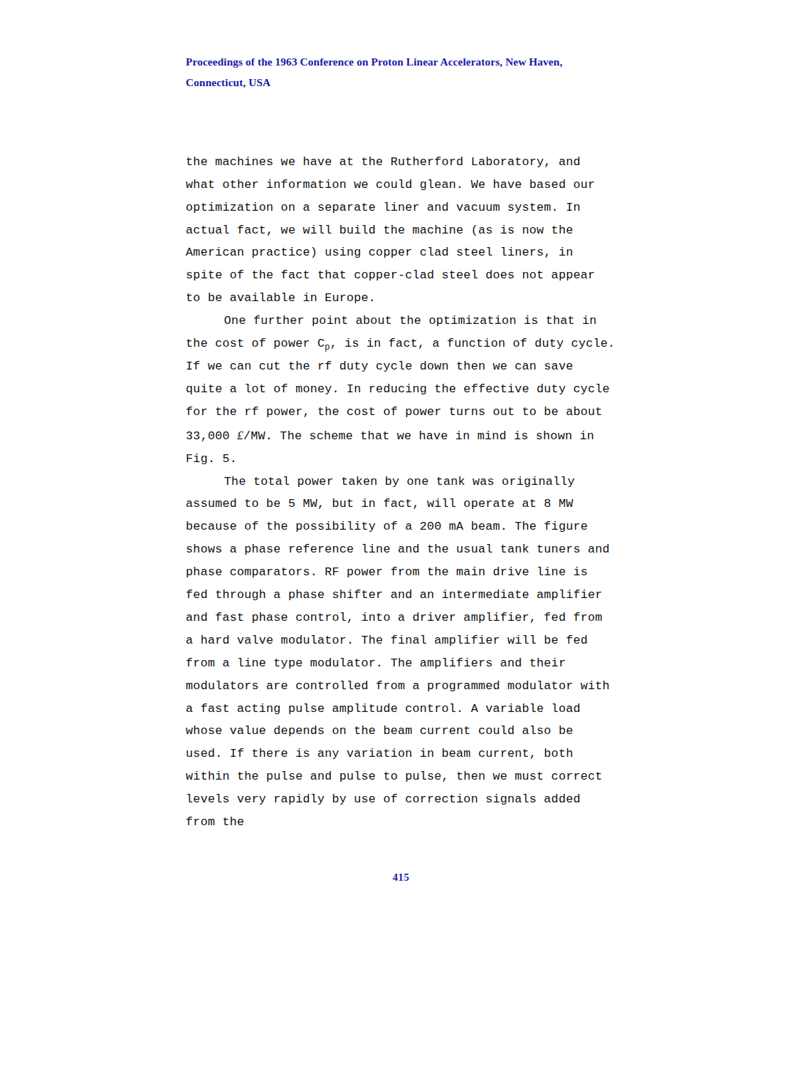Proceedings of the 1963 Conference on Proton Linear Accelerators, New Haven, Connecticut, USA
the machines we have at the Rutherford Laboratory, and what other information we could glean. We have based our optimization on a separate liner and vacuum system. In actual fact, we will build the machine (as is now the American practice) using copper clad steel liners, in spite of the fact that copper-clad steel does not appear to be available in Europe.
One further point about the optimization is that in the cost of power Cp, is in fact, a function of duty cycle. If we can cut the rf duty cycle down then we can save quite a lot of money. In reducing the effective duty cycle for the rf power, the cost of power turns out to be about 33,000 ₤/MW. The scheme that we have in mind is shown in Fig. 5.
The total power taken by one tank was originally assumed to be 5 MW, but in fact, will operate at 8 MW because of the possibility of a 200 mA beam. The figure shows a phase reference line and the usual tank tuners and phase comparators. RF power from the main drive line is fed through a phase shifter and an intermediate amplifier and fast phase control, into a driver amplifier, fed from a hard valve modulator. The final amplifier will be fed from a line type modulator. The amplifiers and their modulators are controlled from a programmed modulator with a fast acting pulse amplitude control. A variable load whose value depends on the beam current could also be used. If there is any variation in beam current, both within the pulse and pulse to pulse, then we must correct levels very rapidly by use of correction signals added from the
415